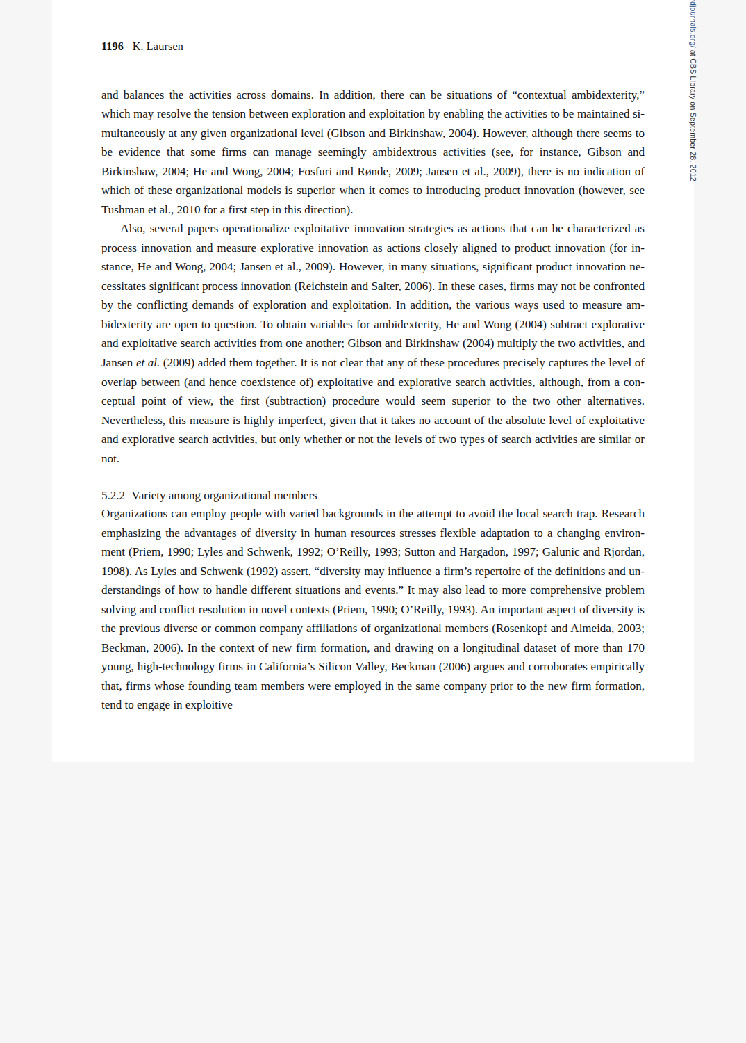1196 K. Laursen
Downloaded from http://icc.oxfordjournals.org/ at CBS Library on September 28, 2012
and balances the activities across domains. In addition, there can be situations of “contextual ambidexterity,” which may resolve the tension between exploration and exploitation by enabling the activities to be maintained simultaneously at any given organizational level (Gibson and Birkinshaw, 2004). However, although there seems to be evidence that some firms can manage seemingly ambidextrous activities (see, for instance, Gibson and Birkinshaw, 2004; He and Wong, 2004; Fosfuri and Rønde, 2009; Jansen et al., 2009), there is no indication of which of these organizational models is superior when it comes to introducing product innovation (however, see Tushman et al., 2010 for a first step in this direction).
Also, several papers operationalize exploitative innovation strategies as actions that can be characterized as process innovation and measure explorative innovation as actions closely aligned to product innovation (for instance, He and Wong, 2004; Jansen et al., 2009). However, in many situations, significant product innovation necessitates significant process innovation (Reichstein and Salter, 2006). In these cases, firms may not be confronted by the conflicting demands of exploration and exploitation. In addition, the various ways used to measure ambidexterity are open to question. To obtain variables for ambidexterity, He and Wong (2004) subtract explorative and exploitative search activities from one another; Gibson and Birkinshaw (2004) multiply the two activities, and Jansen et al. (2009) added them together. It is not clear that any of these procedures precisely captures the level of overlap between (and hence coexistence of) exploitative and explorative search activities, although, from a conceptual point of view, the first (subtraction) procedure would seem superior to the two other alternatives. Nevertheless, this measure is highly imperfect, given that it takes no account of the absolute level of exploitative and explorative search activities, but only whether or not the levels of two types of search activities are similar or not.
5.2.2 Variety among organizational members
Organizations can employ people with varied backgrounds in the attempt to avoid the local search trap. Research emphasizing the advantages of diversity in human resources stresses flexible adaptation to a changing environment (Priem, 1990; Lyles and Schwenk, 1992; O’Reilly, 1993; Sutton and Hargadon, 1997; Galunic and Rjordan, 1998). As Lyles and Schwenk (1992) assert, “diversity may influence a firm’s repertoire of the definitions and understandings of how to handle different situations and events.” It may also lead to more comprehensive problem solving and conflict resolution in novel contexts (Priem, 1990; O’Reilly, 1993). An important aspect of diversity is the previous diverse or common company affiliations of organizational members (Rosenkopf and Almeida, 2003; Beckman, 2006). In the context of new firm formation, and drawing on a longitudinal dataset of more than 170 young, high-technology firms in California’s Silicon Valley, Beckman (2006) argues and corroborates empirically that, firms whose founding team members were employed in the same company prior to the new firm formation, tend to engage in exploitive